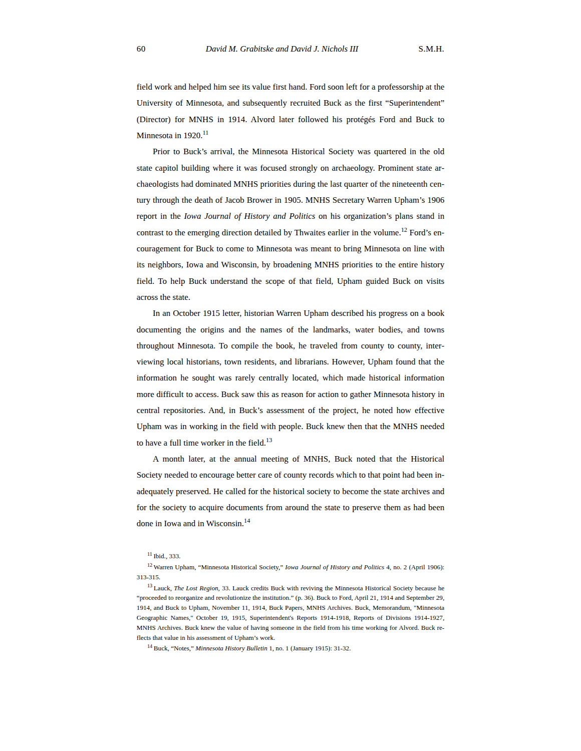60 David M. Grabitske and David J. Nichols III S.M.H.
field work and helped him see its value first hand. Ford soon left for a professorship at the University of Minnesota, and subsequently recruited Buck as the first “Superintendent” (Director) for MNHS in 1914. Alvord later followed his protégés Ford and Buck to Minnesota in 1920.11
Prior to Buck’s arrival, the Minnesota Historical Society was quartered in the old state capitol building where it was focused strongly on archaeology. Prominent state archaeologists had dominated MNHS priorities during the last quarter of the nineteenth century through the death of Jacob Brower in 1905. MNHS Secretary Warren Upham’s 1906 report in the Iowa Journal of History and Politics on his organization’s plans stand in contrast to the emerging direction detailed by Thwaites earlier in the volume.12 Ford’s encouragement for Buck to come to Minnesota was meant to bring Minnesota on line with its neighbors, Iowa and Wisconsin, by broadening MNHS priorities to the entire history field. To help Buck understand the scope of that field, Upham guided Buck on visits across the state.
In an October 1915 letter, historian Warren Upham described his progress on a book documenting the origins and the names of the landmarks, water bodies, and towns throughout Minnesota. To compile the book, he traveled from county to county, interviewing local historians, town residents, and librarians. However, Upham found that the information he sought was rarely centrally located, which made historical information more difficult to access. Buck saw this as reason for action to gather Minnesota history in central repositories. And, in Buck’s assessment of the project, he noted how effective Upham was in working in the field with people. Buck knew then that the MNHS needed to have a full time worker in the field.13
A month later, at the annual meeting of MNHS, Buck noted that the Historical Society needed to encourage better care of county records which to that point had been inadequately preserved. He called for the historical society to become the state archives and for the society to acquire documents from around the state to preserve them as had been done in Iowa and in Wisconsin.14
11Ibid., 333.
12Warren Upham, “Minnesota Historical Society,” Iowa Journal of History and Politics 4, no. 2 (April 1906): 313-315.
13Lauck, The Lost Region, 33. Lauck credits Buck with reviving the Minnesota Historical Society because he “proceeded to reorganize and revolutionize the institution.” (p. 36). Buck to Ford, April 21, 1914 and September 29, 1914, and Buck to Upham, November 11, 1914, Buck Papers, MNHS Archives. Buck, Memorandum, "Minnesota Geographic Names," October 19, 1915, Superintendent's Reports 1914-1918, Reports of Divisions 1914-1927, MNHS Archives. Buck knew the value of having someone in the field from his time working for Alvord. Buck reflects that value in his assessment of Upham’s work.
14Buck, “Notes,” Minnesota History Bulletin 1, no. 1 (January 1915): 31-32.